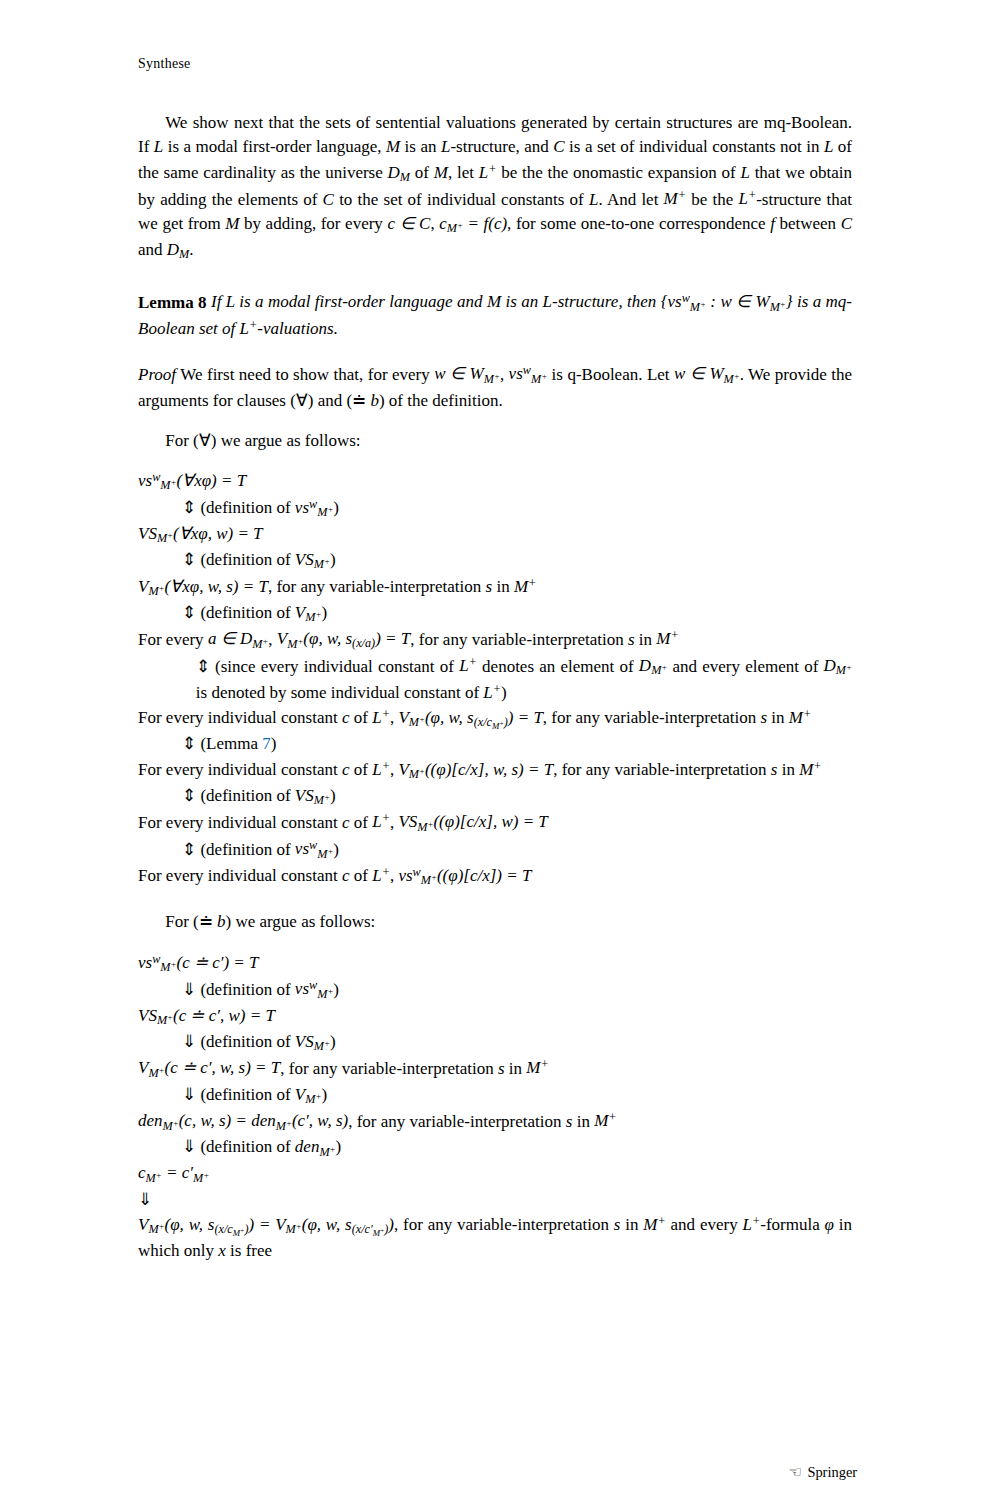Synthese
We show next that the sets of sentential valuations generated by certain structures are mq-Boolean. If L is a modal first-order language, M is an L-structure, and C is a set of individual constants not in L of the same cardinality as the universe DM of M, let L+ be the the onomastic expansion of L that we obtain by adding the elements of C to the set of individual constants of L. And let M+ be the L+-structure that we get from M by adding, for every c ∈ C, cM+ = f(c), for some one-to-one correspondence f between C and DM.
Lemma 8 If L is a modal first-order language and M is an L-structure, then {vswM+ : w ∈ WM+} is a mq-Boolean set of L+-valuations.
Proof We first need to show that, for every w ∈ WM+, vswM+ is q-Boolean. Let w ∈ WM+. We provide the arguments for clauses (∀) and (≐ b) of the definition.
For (∀) we argue as follows:
vswM+(∀xφ) = T
⇕ (definition of vswM+)
VSM+(∀xφ, w) = T
⇕ (definition of VSM+)
VM+(∀xφ, w, s) = T, for any variable-interpretation s in M+
⇕ (definition of VM+)
For every a ∈ DM+, VM+(φ, w, s(x/a)) = T, for any variable-interpretation s in M+
⇕ (since every individual constant of L+ denotes an element of DM+ and every element of DM+ is denoted by some individual constant of L+)
For every individual constant c of L+, VM+(φ, w, s(x/cM+)) = T, for any variable-interpretation s in M+
⇕ (Lemma 7)
For every individual constant c of L+, VM+((φ)[c/x], w, s) = T, for any variable-interpretation s in M+
⇕ (definition of VSM+)
For every individual constant c of L+, VSM+((φ)[c/x], w) = T
⇕ (definition of vswM+)
For every individual constant c of L+, vswM+((φ)[c/x]) = T
For (≐ b) we argue as follows:
vswM+(c ≐ c′) = T
⇓ (definition of vswM+)
VSM+(c ≐ c′, w) = T
⇓ (definition of VSM+)
VM+(c ≐ c′, w, s) = T, for any variable-interpretation s in M+
⇓ (definition of VM+)
denM+(c, w, s) = denM+(c′, w, s), for any variable-interpretation s in M+
⇓ (definition of denM+)
cM+ = c′M+
⇓
VM+(φ, w, s(x/cM+)) = VM+(φ, w, s(x/c′M+)), for any variable-interpretation s in M+ and every L+-formula φ in which only x is free
☞Springer